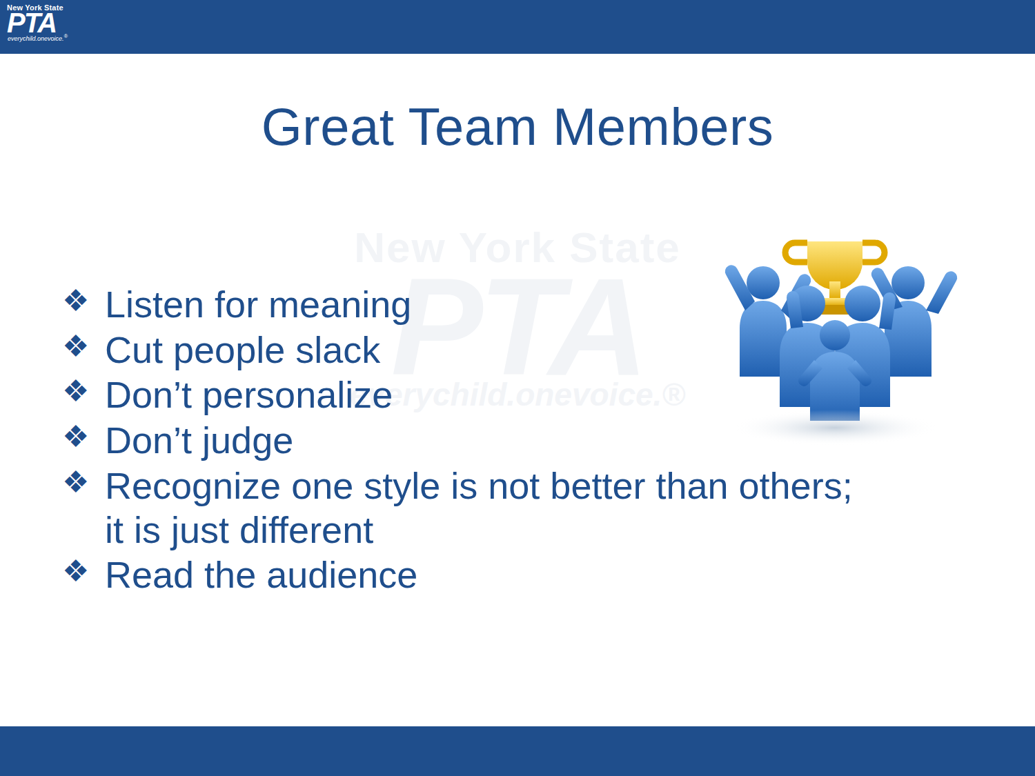New York State
PTA
everychild.onevoice.®
New York State
PTA
everychild.onevoice.®
Great Team Members
Listen for meaning
Cut people slack
Don’t personalize
Don’t judge
Recognize one style is not better than others; it is just different
Read the audience